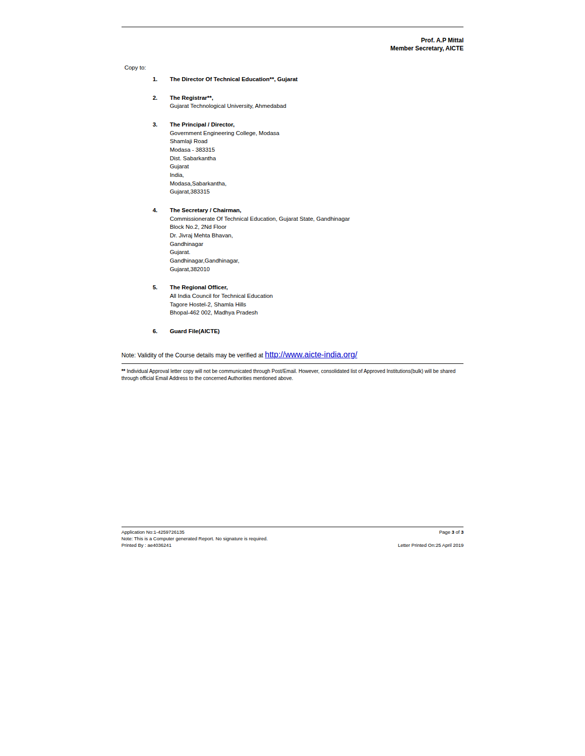Prof. A.P Mittal
Member Secretary, AICTE
Copy to:
1. The Director Of Technical Education**, Gujarat
2. The Registrar**, Gujarat Technological University, Ahmedabad
3. The Principal / Director, Government Engineering College, Modasa Shamlaji Road Modasa - 383315 Dist. Sabarkantha Gujarat India, Modasa,Sabarkantha, Gujarat,383315
4. The Secretary / Chairman, Commissionerate Of Technical Education, Gujarat State, Gandhinagar Block No.2, 2Nd Floor Dr. Jivraj Mehta Bhavan, Gandhinagar Gujarat. Gandhinagar,Gandhinagar, Gujarat,382010
5. The Regional Officer, All India Council for Technical Education Tagore Hostel-2, Shamla Hills Bhopal-462 002, Madhya Pradesh
6. Guard File(AICTE)
Note: Validity of the Course details may be verified at http://www.aicte-india.org/
** Individual Approval letter copy will not be communicated through Post/Email. However, consolidated list of Approved Institutions(bulk) will be shared through official Email Address to the concerned Authorities mentioned above.
Application No:1-4259726135
Note: This is a Computer generated Report. No signature is required.
Printed By : ae4036241
Page 3 of 3 Letter Printed On:25 April 2019